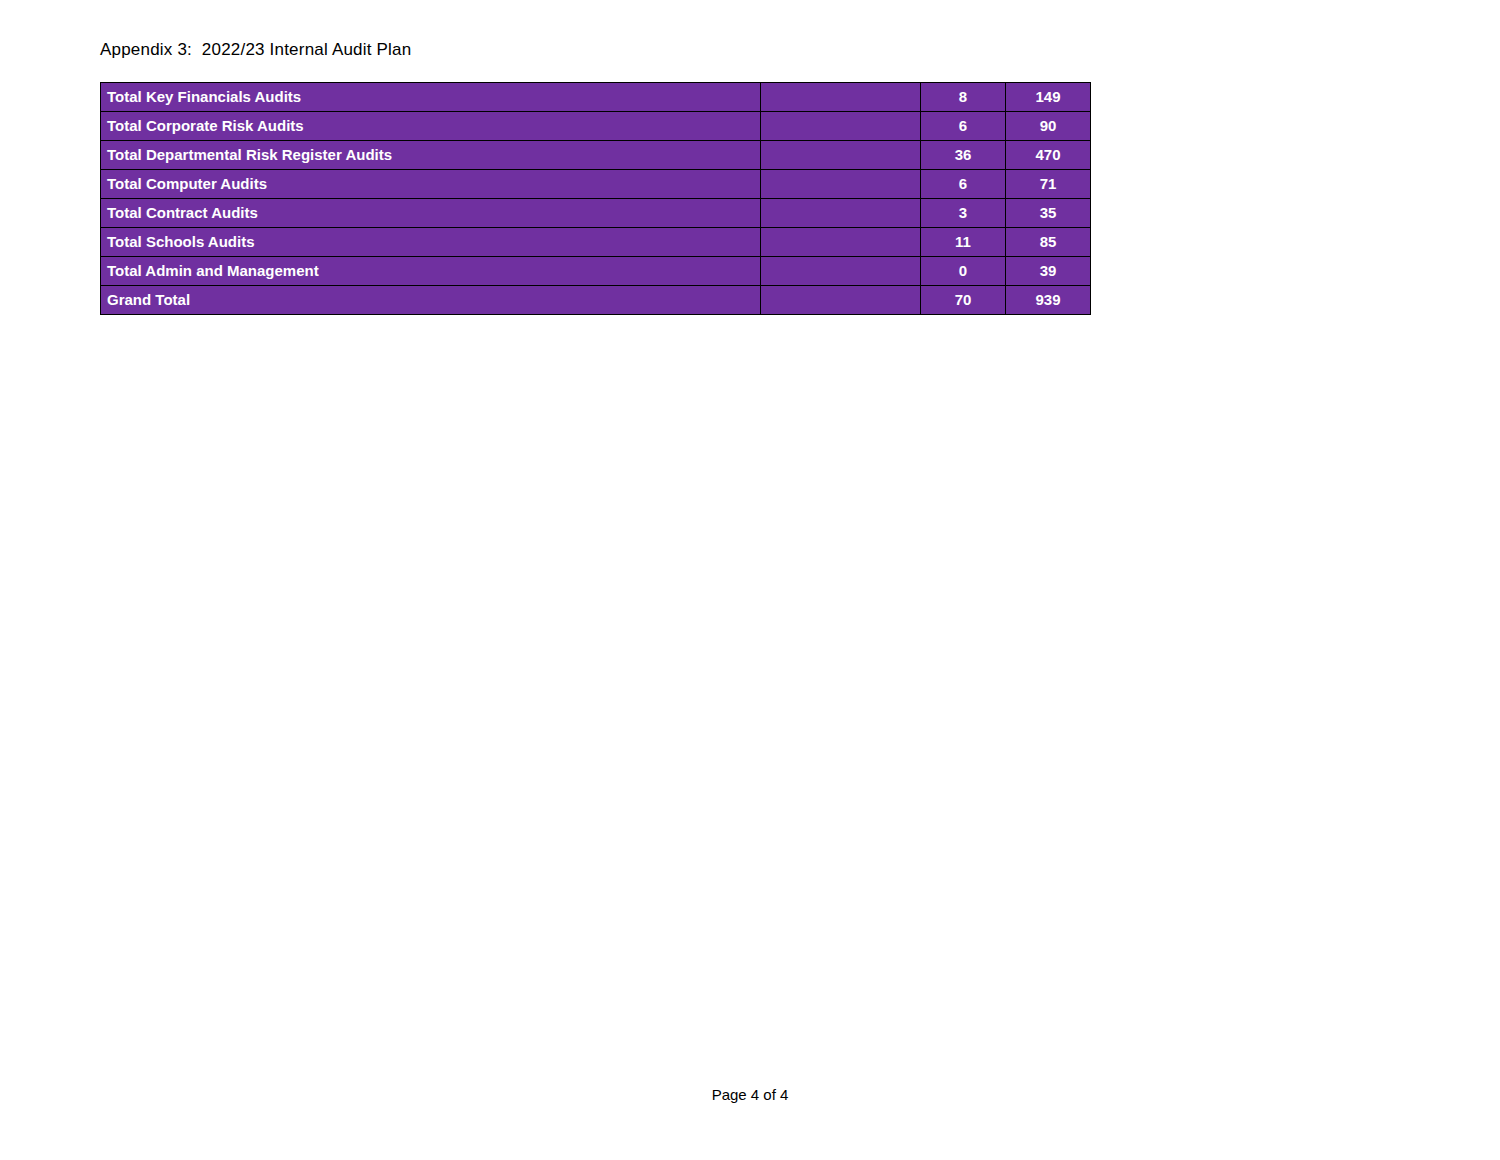Appendix 3: 2022/23 Internal Audit Plan
| Total Key Financials Audits | | 8 | 149 |
| Total Corporate Risk Audits | | 6 | 90 |
| Total Departmental Risk Register Audits | | 36 | 470 |
| Total Computer Audits | | 6 | 71 |
| Total Contract Audits | | 3 | 35 |
| Total Schools Audits | | 11 | 85 |
| Total Admin and Management | | 0 | 39 |
| Grand Total | | 70 | 939 |
Page 4 of 4